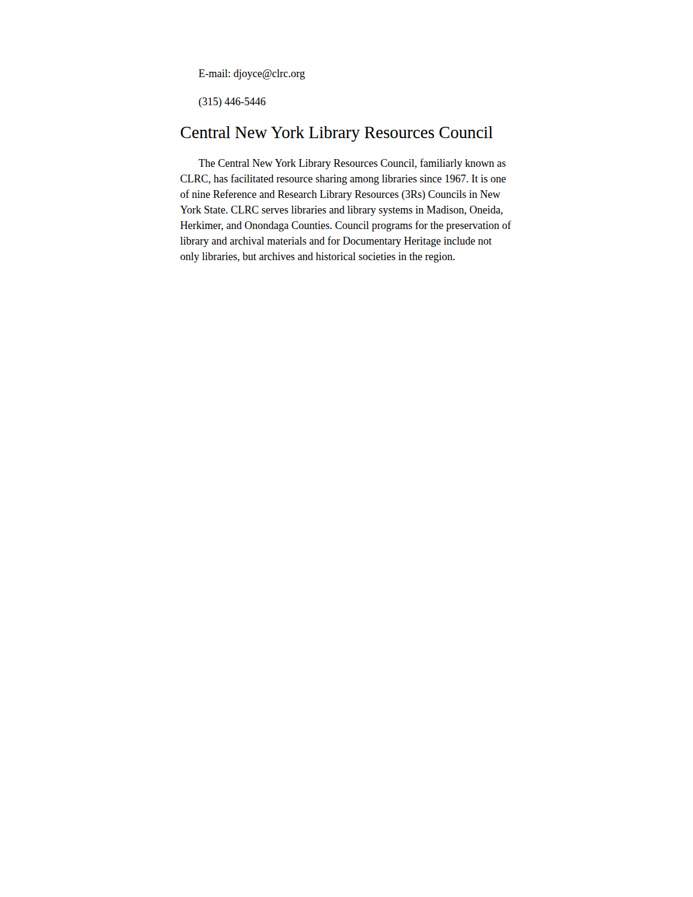E-mail: djoyce@clrc.org
(315) 446-5446
Central New York Library Resources Council
The Central New York Library Resources Council, familiarly known as CLRC, has facilitated resource sharing among libraries since 1967. It is one of nine Reference and Research Library Resources (3Rs) Councils in New York State. CLRC serves libraries and library systems in Madison, Oneida, Herkimer, and Onondaga Counties. Council programs for the preservation of library and archival materials and for Documentary Heritage include not only libraries, but archives and historical societies in the region.